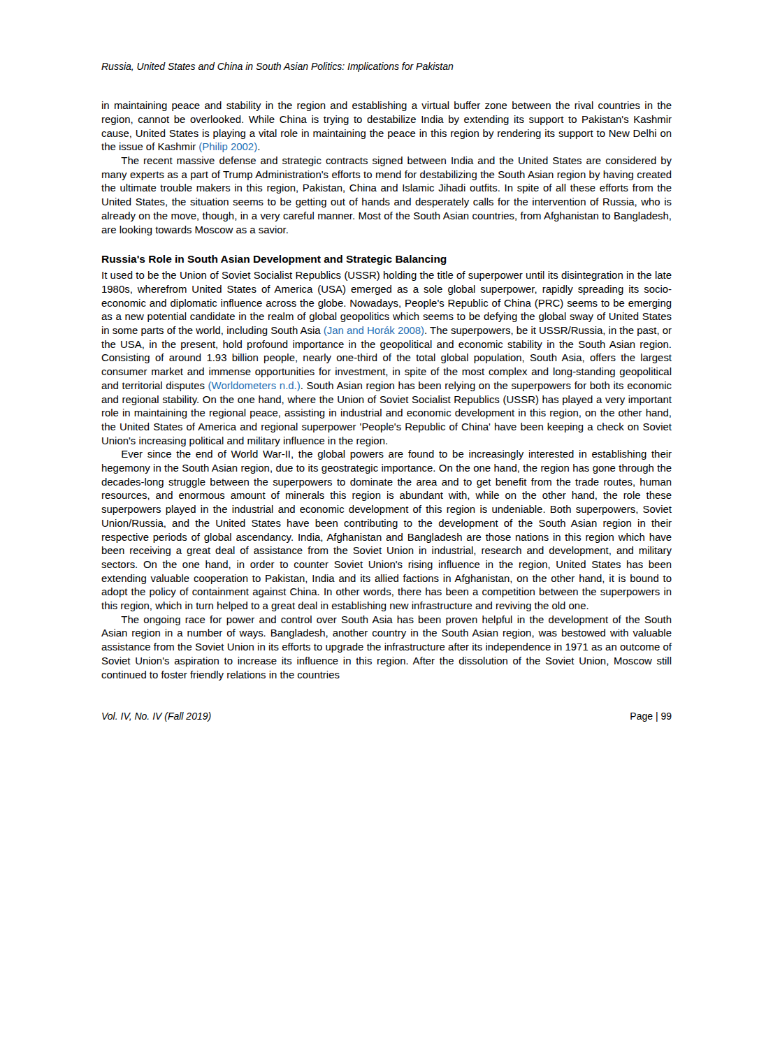Russia, United States and China in South Asian Politics: Implications for Pakistan
in maintaining peace and stability in the region and establishing a virtual buffer zone between the rival countries in the region, cannot be overlooked. While China is trying to destabilize India by extending its support to Pakistan's Kashmir cause, United States is playing a vital role in maintaining the peace in this region by rendering its support to New Delhi on the issue of Kashmir (Philip 2002).
The recent massive defense and strategic contracts signed between India and the United States are considered by many experts as a part of Trump Administration's efforts to mend for destabilizing the South Asian region by having created the ultimate trouble makers in this region, Pakistan, China and Islamic Jihadi outfits. In spite of all these efforts from the United States, the situation seems to be getting out of hands and desperately calls for the intervention of Russia, who is already on the move, though, in a very careful manner. Most of the South Asian countries, from Afghanistan to Bangladesh, are looking towards Moscow as a savior.
Russia's Role in South Asian Development and Strategic Balancing
It used to be the Union of Soviet Socialist Republics (USSR) holding the title of superpower until its disintegration in the late 1980s, wherefrom United States of America (USA) emerged as a sole global superpower, rapidly spreading its socio-economic and diplomatic influence across the globe. Nowadays, People's Republic of China (PRC) seems to be emerging as a new potential candidate in the realm of global geopolitics which seems to be defying the global sway of United States in some parts of the world, including South Asia (Jan and Horák 2008). The superpowers, be it USSR/Russia, in the past, or the USA, in the present, hold profound importance in the geopolitical and economic stability in the South Asian region. Consisting of around 1.93 billion people, nearly one-third of the total global population, South Asia, offers the largest consumer market and immense opportunities for investment, in spite of the most complex and long-standing geopolitical and territorial disputes (Worldometers n.d.). South Asian region has been relying on the superpowers for both its economic and regional stability. On the one hand, where the Union of Soviet Socialist Republics (USSR) has played a very important role in maintaining the regional peace, assisting in industrial and economic development in this region, on the other hand, the United States of America and regional superpower 'People's Republic of China' have been keeping a check on Soviet Union's increasing political and military influence in the region.
Ever since the end of World War-II, the global powers are found to be increasingly interested in establishing their hegemony in the South Asian region, due to its geostrategic importance. On the one hand, the region has gone through the decades-long struggle between the superpowers to dominate the area and to get benefit from the trade routes, human resources, and enormous amount of minerals this region is abundant with, while on the other hand, the role these superpowers played in the industrial and economic development of this region is undeniable. Both superpowers, Soviet Union/Russia, and the United States have been contributing to the development of the South Asian region in their respective periods of global ascendancy. India, Afghanistan and Bangladesh are those nations in this region which have been receiving a great deal of assistance from the Soviet Union in industrial, research and development, and military sectors. On the one hand, in order to counter Soviet Union's rising influence in the region, United States has been extending valuable cooperation to Pakistan, India and its allied factions in Afghanistan, on the other hand, it is bound to adopt the policy of containment against China. In other words, there has been a competition between the superpowers in this region, which in turn helped to a great deal in establishing new infrastructure and reviving the old one.
The ongoing race for power and control over South Asia has been proven helpful in the development of the South Asian region in a number of ways. Bangladesh, another country in the South Asian region, was bestowed with valuable assistance from the Soviet Union in its efforts to upgrade the infrastructure after its independence in 1971 as an outcome of Soviet Union's aspiration to increase its influence in this region. After the dissolution of the Soviet Union, Moscow still continued to foster friendly relations in the countries
Vol. IV, No. IV (Fall 2019) Page | 99